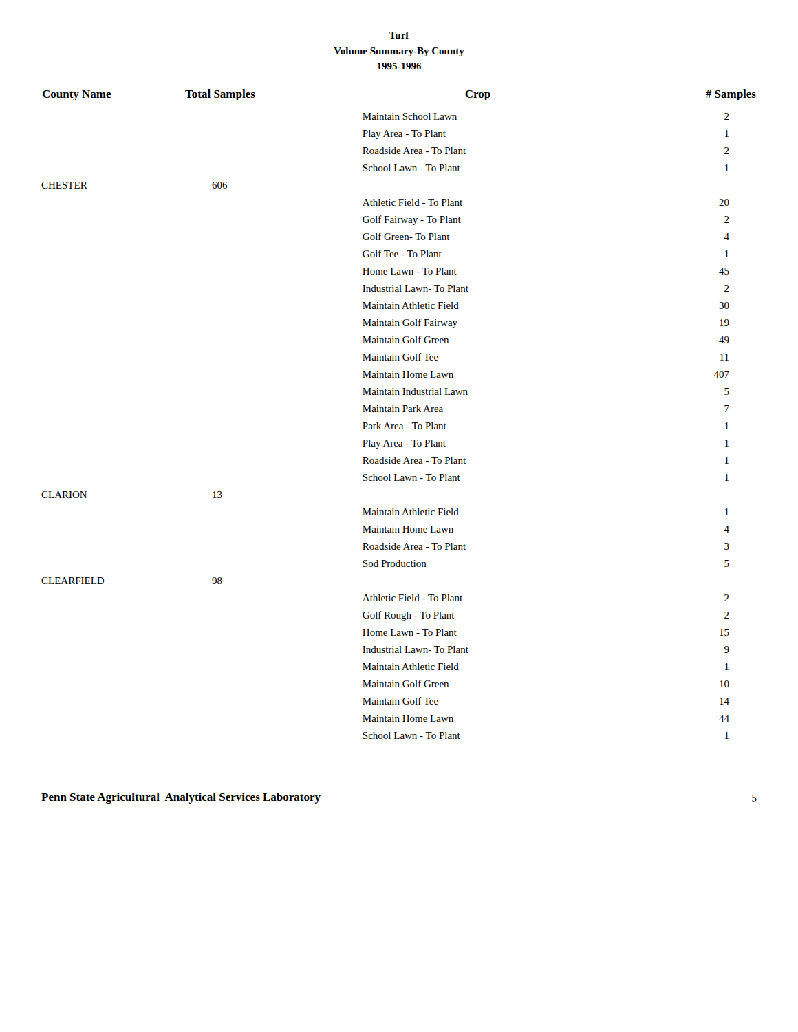Turf
Volume Summary-By County
1995-1996
| County Name | Total Samples | Crop | # Samples |
| --- | --- | --- | --- |
| | | Maintain School Lawn | 2 |
| | | Play Area - To Plant | 1 |
| | | Roadside Area - To Plant | 2 |
| | | School Lawn - To Plant | 1 |
| CHESTER | 606 | | |
| | | Athletic Field - To Plant | 20 |
| | | Golf Fairway - To Plant | 2 |
| | | Golf Green- To Plant | 4 |
| | | Golf Tee - To Plant | 1 |
| | | Home Lawn - To Plant | 45 |
| | | Industrial Lawn- To Plant | 2 |
| | | Maintain Athletic Field | 30 |
| | | Maintain Golf Fairway | 19 |
| | | Maintain Golf Green | 49 |
| | | Maintain Golf Tee | 11 |
| | | Maintain Home Lawn | 407 |
| | | Maintain Industrial Lawn | 5 |
| | | Maintain Park Area | 7 |
| | | Park Area - To Plant | 1 |
| | | Play Area - To Plant | 1 |
| | | Roadside Area - To Plant | 1 |
| | | School Lawn - To Plant | 1 |
| CLARION | 13 | | |
| | | Maintain Athletic Field | 1 |
| | | Maintain Home Lawn | 4 |
| | | Roadside Area - To Plant | 3 |
| | | Sod Production | 5 |
| CLEARFIELD | 98 | | |
| | | Athletic Field - To Plant | 2 |
| | | Golf Rough - To Plant | 2 |
| | | Home Lawn - To Plant | 15 |
| | | Industrial Lawn- To Plant | 9 |
| | | Maintain Athletic Field | 1 |
| | | Maintain Golf Green | 10 |
| | | Maintain Golf Tee | 14 |
| | | Maintain Home Lawn | 44 |
| | | School Lawn - To Plant | 1 |
Penn State Agricultural Analytical Services Laboratory
5